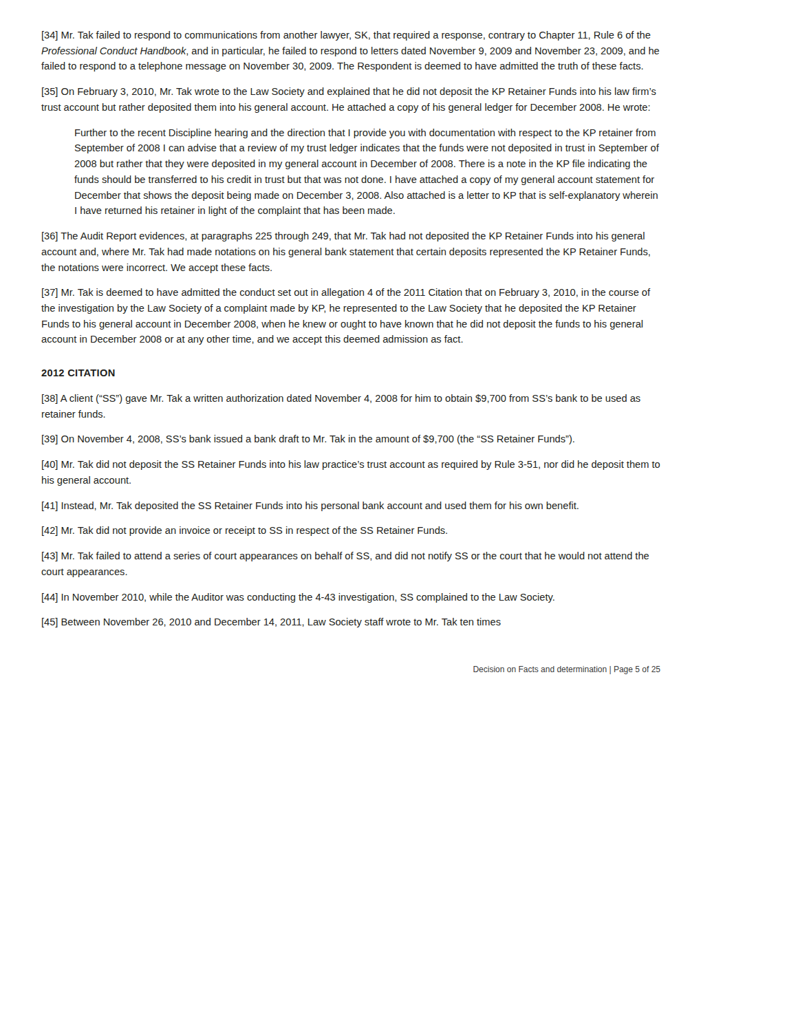[34] Mr. Tak failed to respond to communications from another lawyer, SK, that required a response, contrary to Chapter 11, Rule 6 of the Professional Conduct Handbook, and in particular, he failed to respond to letters dated November 9, 2009 and November 23, 2009, and he failed to respond to a telephone message on November 30, 2009. The Respondent is deemed to have admitted the truth of these facts.
[35] On February 3, 2010, Mr. Tak wrote to the Law Society and explained that he did not deposit the KP Retainer Funds into his law firm’s trust account but rather deposited them into his general account. He attached a copy of his general ledger for December 2008. He wrote:
Further to the recent Discipline hearing and the direction that I provide you with documentation with respect to the KP retainer from September of 2008 I can advise that a review of my trust ledger indicates that the funds were not deposited in trust in September of 2008 but rather that they were deposited in my general account in December of 2008. There is a note in the KP file indicating the funds should be transferred to his credit in trust but that was not done. I have attached a copy of my general account statement for December that shows the deposit being made on December 3, 2008. Also attached is a letter to KP that is self-explanatory wherein I have returned his retainer in light of the complaint that has been made.
[36] The Audit Report evidences, at paragraphs 225 through 249, that Mr. Tak had not deposited the KP Retainer Funds into his general account and, where Mr. Tak had made notations on his general bank statement that certain deposits represented the KP Retainer Funds, the notations were incorrect. We accept these facts.
[37] Mr. Tak is deemed to have admitted the conduct set out in allegation 4 of the 2011 Citation that on February 3, 2010, in the course of the investigation by the Law Society of a complaint made by KP, he represented to the Law Society that he deposited the KP Retainer Funds to his general account in December 2008, when he knew or ought to have known that he did not deposit the funds to his general account in December 2008 or at any other time, and we accept this deemed admission as fact.
2012 CITATION
[38] A client (“SS”) gave Mr. Tak a written authorization dated November 4, 2008 for him to obtain $9,700 from SS’s bank to be used as retainer funds.
[39] On November 4, 2008, SS’s bank issued a bank draft to Mr. Tak in the amount of $9,700 (the “SS Retainer Funds”).
[40] Mr. Tak did not deposit the SS Retainer Funds into his law practice’s trust account as required by Rule 3-51, nor did he deposit them to his general account.
[41] Instead, Mr. Tak deposited the SS Retainer Funds into his personal bank account and used them for his own benefit.
[42] Mr. Tak did not provide an invoice or receipt to SS in respect of the SS Retainer Funds.
[43] Mr. Tak failed to attend a series of court appearances on behalf of SS, and did not notify SS or the court that he would not attend the court appearances.
[44] In November 2010, while the Auditor was conducting the 4-43 investigation, SS complained to the Law Society.
[45] Between November 26, 2010 and December 14, 2011, Law Society staff wrote to Mr. Tak ten times
Decision on Facts and determination | Page 5 of 25